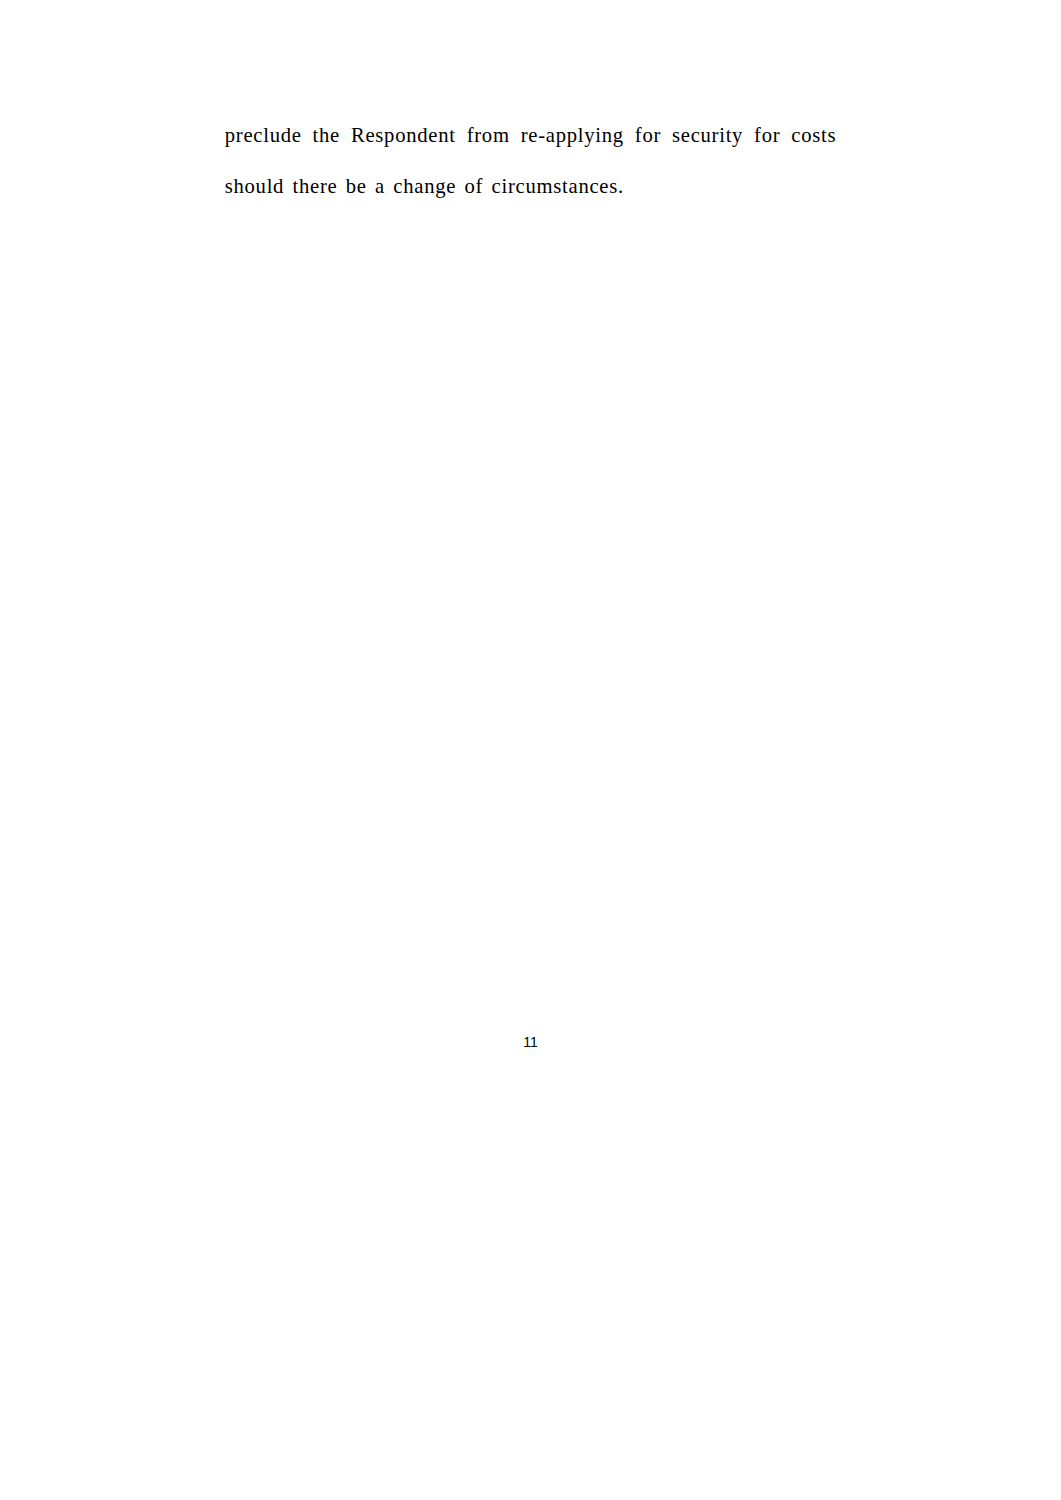preclude the Respondent from re-applying for security for costs should there be a change of circumstances.
11